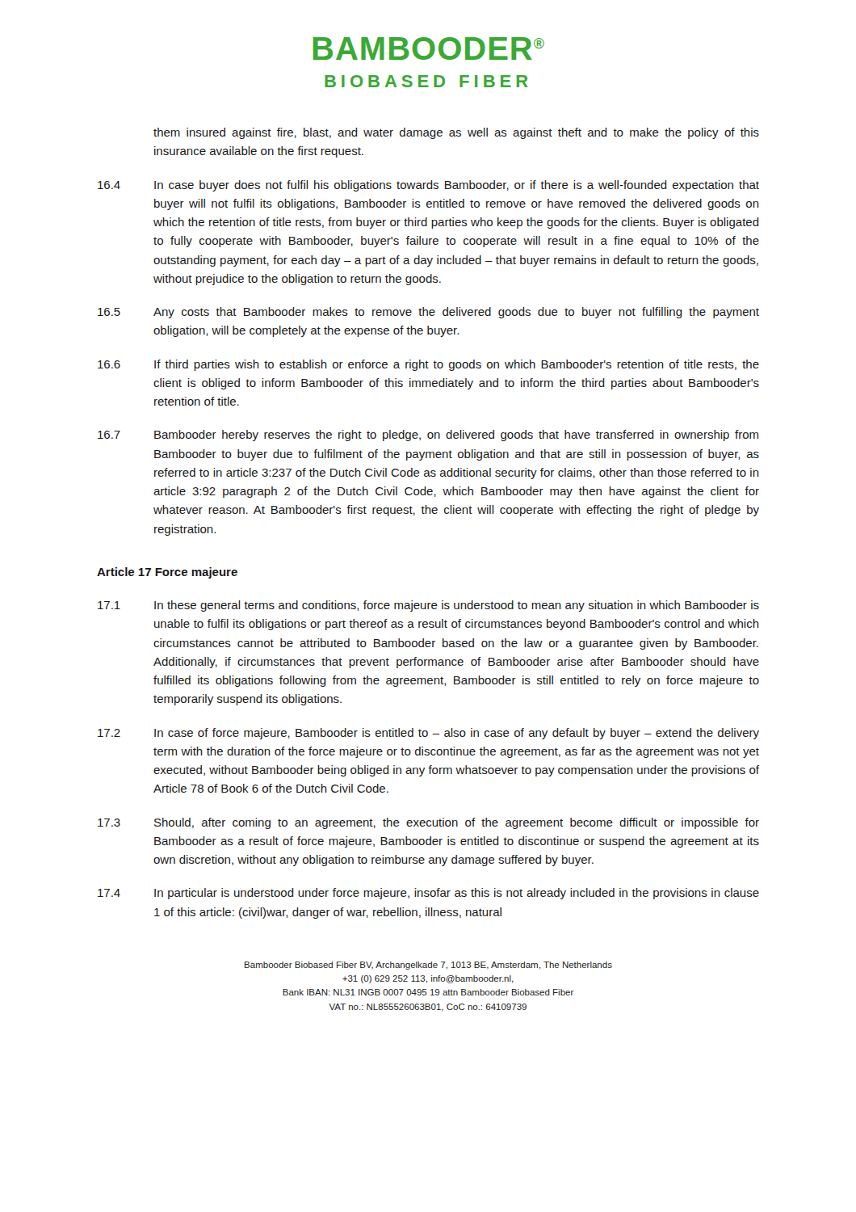BAMBOODER®
BIOBASED FIBER
them insured against fire, blast, and water damage as well as against theft and to make the policy of this insurance available on the first request.
16.4
In case buyer does not fulfil his obligations towards Bambooder, or if there is a well-founded expectation that buyer will not fulfil its obligations, Bambooder is entitled to remove or have removed the delivered goods on which the retention of title rests, from buyer or third parties who keep the goods for the clients. Buyer is obligated to fully cooperate with Bambooder, buyer's failure to cooperate will result in a fine equal to 10% of the outstanding payment, for each day – a part of a day included – that buyer remains in default to return the goods, without prejudice to the obligation to return the goods.
16.5
Any costs that Bambooder makes to remove the delivered goods due to buyer not fulfilling the payment obligation, will be completely at the expense of the buyer.
16.6
If third parties wish to establish or enforce a right to goods on which Bambooder's retention of title rests, the client is obliged to inform Bambooder of this immediately and to inform the third parties about Bambooder's retention of title.
16.7
Bambooder hereby reserves the right to pledge, on delivered goods that have transferred in ownership from Bambooder to buyer due to fulfilment of the payment obligation and that are still in possession of buyer, as referred to in article 3:237 of the Dutch Civil Code as additional security for claims, other than those referred to in article 3:92 paragraph 2 of the Dutch Civil Code, which Bambooder may then have against the client for whatever reason. At Bambooder's first request, the client will cooperate with effecting the right of pledge by registration.
Article 17 Force majeure
17.1
In these general terms and conditions, force majeure is understood to mean any situation in which Bambooder is unable to fulfil its obligations or part thereof as a result of circumstances beyond Bambooder's control and which circumstances cannot be attributed to Bambooder based on the law or a guarantee given by Bambooder. Additionally, if circumstances that prevent performance of Bambooder arise after Bambooder should have fulfilled its obligations following from the agreement, Bambooder is still entitled to rely on force majeure to temporarily suspend its obligations.
17.2
In case of force majeure, Bambooder is entitled to – also in case of any default by buyer – extend the delivery term with the duration of the force majeure or to discontinue the agreement, as far as the agreement was not yet executed, without Bambooder being obliged in any form whatsoever to pay compensation under the provisions of Article 78 of Book 6 of the Dutch Civil Code.
17.3
Should, after coming to an agreement, the execution of the agreement become difficult or impossible for Bambooder as a result of force majeure, Bambooder is entitled to discontinue or suspend the agreement at its own discretion, without any obligation to reimburse any damage suffered by buyer.
17.4
In particular is understood under force majeure, insofar as this is not already included in the provisions in clause 1 of this article: (civil)war, danger of war, rebellion, illness, natural
Bambooder Biobased Fiber BV, Archangelkade 7, 1013 BE, Amsterdam, The Netherlands
+31 (0) 629 252 113, info@bambooder.nl,
Bank IBAN: NL31 INGB 0007 0495 19 attn Bambooder Biobased Fiber
VAT no.: NL855526063B01, CoC no.: 64109739